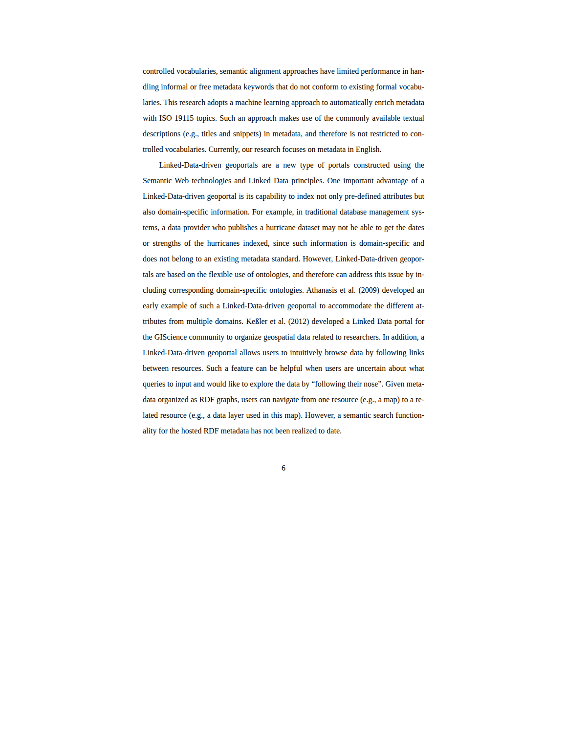controlled vocabularies, semantic alignment approaches have limited performance in handling informal or free metadata keywords that do not conform to existing formal vocabularies. This research adopts a machine learning approach to automatically enrich metadata with ISO 19115 topics. Such an approach makes use of the commonly available textual descriptions (e.g., titles and snippets) in metadata, and therefore is not restricted to controlled vocabularies. Currently, our research focuses on metadata in English.
Linked-Data-driven geoportals are a new type of portals constructed using the Semantic Web technologies and Linked Data principles. One important advantage of a Linked-Data-driven geoportal is its capability to index not only pre-defined attributes but also domain-specific information. For example, in traditional database management systems, a data provider who publishes a hurricane dataset may not be able to get the dates or strengths of the hurricanes indexed, since such information is domain-specific and does not belong to an existing metadata standard. However, Linked-Data-driven geoportals are based on the flexible use of ontologies, and therefore can address this issue by including corresponding domain-specific ontologies. Athanasis et al. (2009) developed an early example of such a Linked-Data-driven geoportal to accommodate the different attributes from multiple domains. Keßler et al. (2012) developed a Linked Data portal for the GIScience community to organize geospatial data related to researchers. In addition, a Linked-Data-driven geoportal allows users to intuitively browse data by following links between resources. Such a feature can be helpful when users are uncertain about what queries to input and would like to explore the data by “following their nose”. Given metadata organized as RDF graphs, users can navigate from one resource (e.g., a map) to a related resource (e.g., a data layer used in this map). However, a semantic search functionality for the hosted RDF metadata has not been realized to date.
6